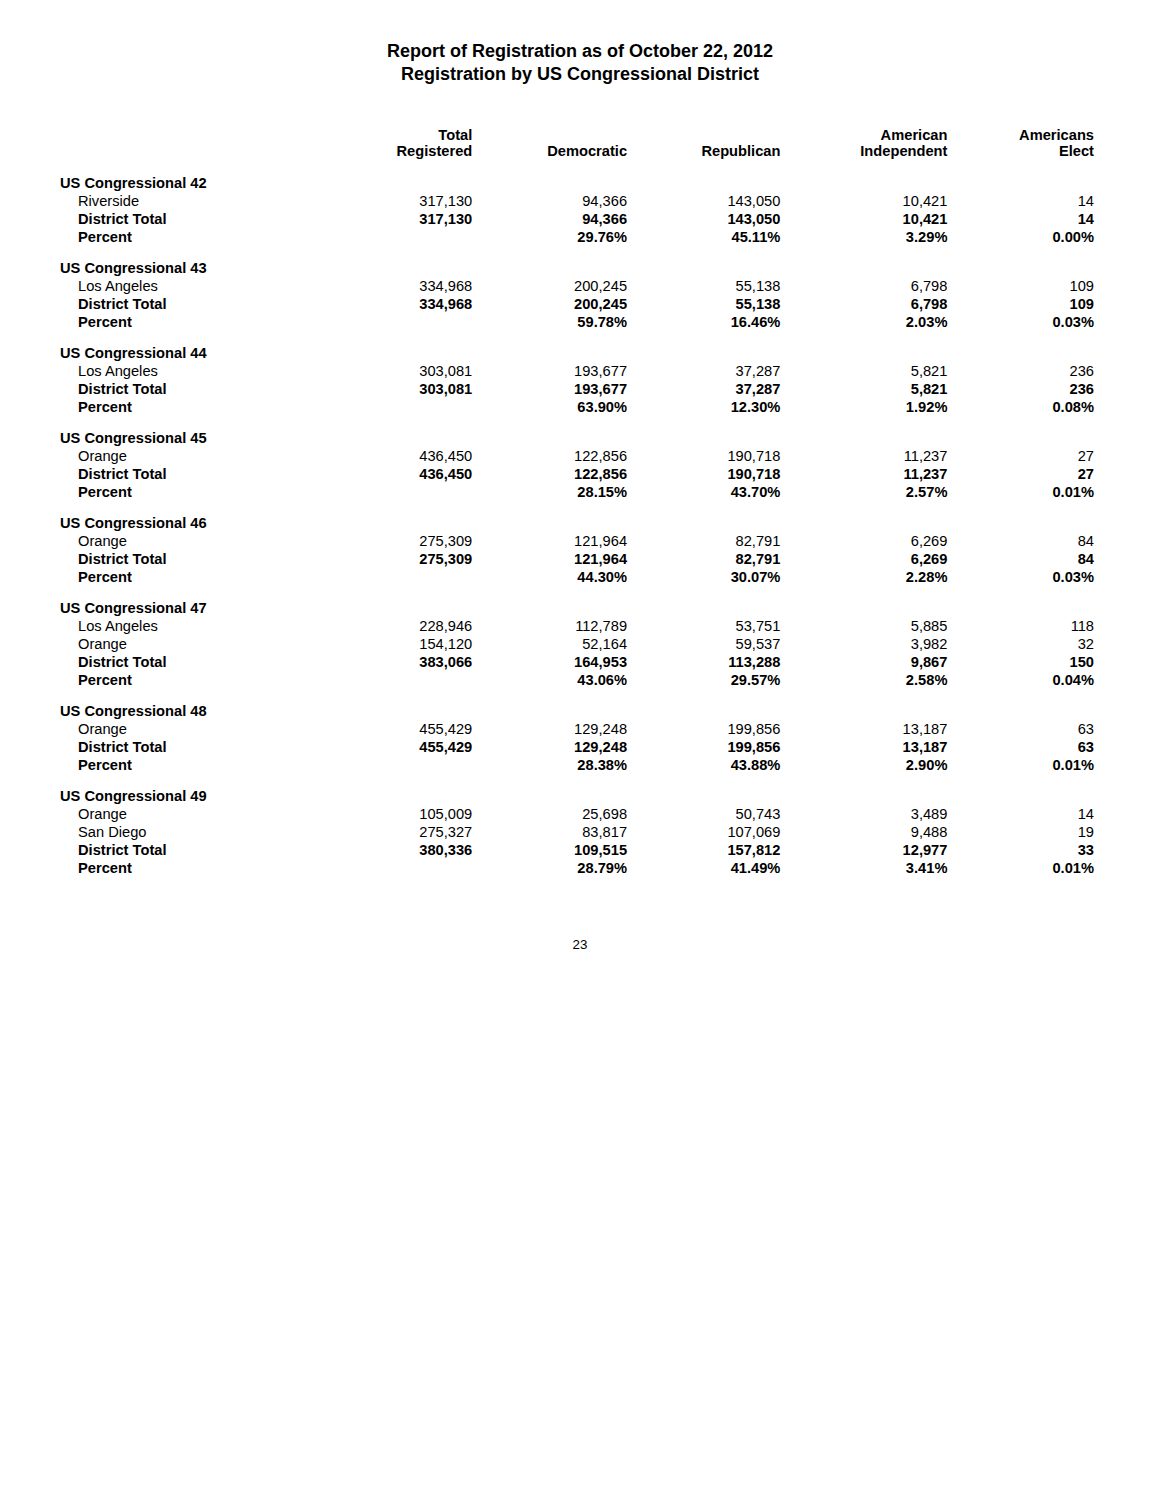Report of Registration as of October 22, 2012
Registration by US Congressional District
| | Total Registered | Democratic | Republican | American Independent | Americans Elect |
| --- | --- | --- | --- | --- | --- |
| US Congressional 42 | | | | | |
| Riverside | 317,130 | 94,366 | 143,050 | 10,421 | 14 |
| District Total | 317,130 | 94,366 | 143,050 | 10,421 | 14 |
| Percent | | 29.76% | 45.11% | 3.29% | 0.00% |
| US Congressional 43 | | | | | |
| Los Angeles | 334,968 | 200,245 | 55,138 | 6,798 | 109 |
| District Total | 334,968 | 200,245 | 55,138 | 6,798 | 109 |
| Percent | | 59.78% | 16.46% | 2.03% | 0.03% |
| US Congressional 44 | | | | | |
| Los Angeles | 303,081 | 193,677 | 37,287 | 5,821 | 236 |
| District Total | 303,081 | 193,677 | 37,287 | 5,821 | 236 |
| Percent | | 63.90% | 12.30% | 1.92% | 0.08% |
| US Congressional 45 | | | | | |
| Orange | 436,450 | 122,856 | 190,718 | 11,237 | 27 |
| District Total | 436,450 | 122,856 | 190,718 | 11,237 | 27 |
| Percent | | 28.15% | 43.70% | 2.57% | 0.01% |
| US Congressional 46 | | | | | |
| Orange | 275,309 | 121,964 | 82,791 | 6,269 | 84 |
| District Total | 275,309 | 121,964 | 82,791 | 6,269 | 84 |
| Percent | | 44.30% | 30.07% | 2.28% | 0.03% |
| US Congressional 47 | | | | | |
| Los Angeles | 228,946 | 112,789 | 53,751 | 5,885 | 118 |
| Orange | 154,120 | 52,164 | 59,537 | 3,982 | 32 |
| District Total | 383,066 | 164,953 | 113,288 | 9,867 | 150 |
| Percent | | 43.06% | 29.57% | 2.58% | 0.04% |
| US Congressional 48 | | | | | |
| Orange | 455,429 | 129,248 | 199,856 | 13,187 | 63 |
| District Total | 455,429 | 129,248 | 199,856 | 13,187 | 63 |
| Percent | | 28.38% | 43.88% | 2.90% | 0.01% |
| US Congressional 49 | | | | | |
| Orange | 105,009 | 25,698 | 50,743 | 3,489 | 14 |
| San Diego | 275,327 | 83,817 | 107,069 | 9,488 | 19 |
| District Total | 380,336 | 109,515 | 157,812 | 12,977 | 33 |
| Percent | | 28.79% | 41.49% | 3.41% | 0.01% |
23